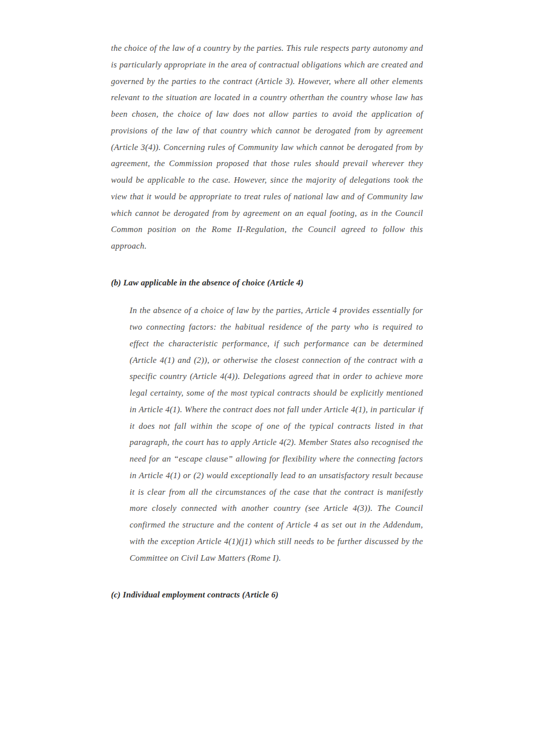the choice of the law of a country by the parties. This rule respects party autonomy and is particularly appropriate in the area of contractual obligations which are created and governed by the parties to the contract (Article 3). However, where all other elements relevant to the situation are located in a country otherthan the country whose law has been chosen, the choice of law does not allow parties to avoid the application of provisions of the law of that country which cannot be derogated from by agreement (Article 3(4)). Concerning rules of Community law which cannot be derogated from by agreement, the Commission proposed that those rules should prevail wherever they would be applicable to the case. However, since the majority of delegations took the view that it would be appropriate to treat rules of national law and of Community law which cannot be derogated from by agreement on an equal footing, as in the Council Common position on the Rome II-Regulation, the Council agreed to follow this approach.
(b) Law applicable in the absence of choice (Article 4)
In the absence of a choice of law by the parties, Article 4 provides essentially for two connecting factors: the habitual residence of the party who is required to effect the characteristic performance, if such performance can be determined (Article 4(1) and (2)), or otherwise the closest connection of the contract with a specific country (Article 4(4)). Delegations agreed that in order to achieve more legal certainty, some of the most typical contracts should be explicitly mentioned in Article 4(1). Where the contract does not fall under Article 4(1), in particular if it does not fall within the scope of one of the typical contracts listed in that paragraph, the court has to apply Article 4(2). Member States also recognised the need for an “escape clause” allowing for flexibility where the connecting factors in Article 4(1) or (2) would exceptionally lead to an unsatisfactory result because it is clear from all the circumstances of the case that the contract is manifestly more closely connected with another country (see Article 4(3)). The Council confirmed the structure and the content of Article 4 as set out in the Addendum, with the exception Article 4(1)(j1) which still needs to be further discussed by the Committee on Civil Law Matters (Rome I).
(c) Individual employment contracts (Article 6)